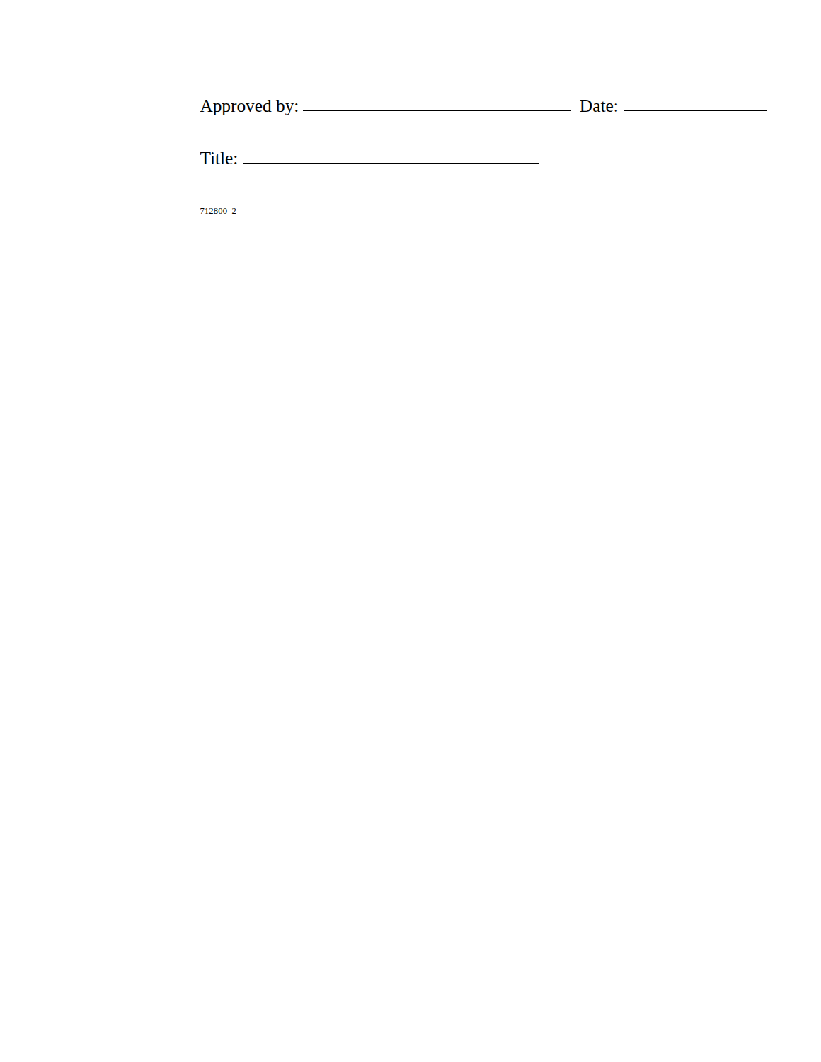Approved by: Date:
Title:
712800_2